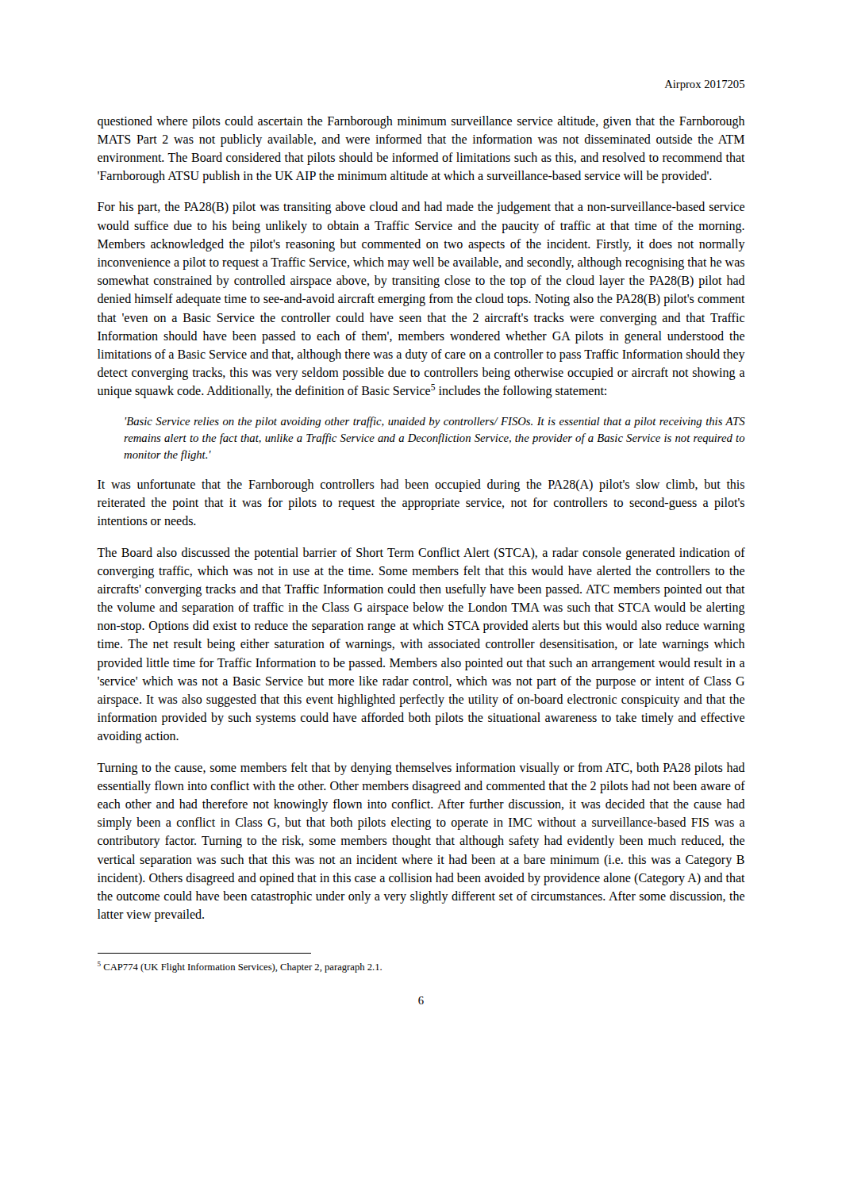Airprox 2017205
questioned where pilots could ascertain the Farnborough minimum surveillance service altitude, given that the Farnborough MATS Part 2 was not publicly available, and were informed that the information was not disseminated outside the ATM environment. The Board considered that pilots should be informed of limitations such as this, and resolved to recommend that 'Farnborough ATSU publish in the UK AIP the minimum altitude at which a surveillance-based service will be provided'.
For his part, the PA28(B) pilot was transiting above cloud and had made the judgement that a non-surveillance-based service would suffice due to his being unlikely to obtain a Traffic Service and the paucity of traffic at that time of the morning. Members acknowledged the pilot's reasoning but commented on two aspects of the incident. Firstly, it does not normally inconvenience a pilot to request a Traffic Service, which may well be available, and secondly, although recognising that he was somewhat constrained by controlled airspace above, by transiting close to the top of the cloud layer the PA28(B) pilot had denied himself adequate time to see-and-avoid aircraft emerging from the cloud tops. Noting also the PA28(B) pilot's comment that 'even on a Basic Service the controller could have seen that the 2 aircraft's tracks were converging and that Traffic Information should have been passed to each of them', members wondered whether GA pilots in general understood the limitations of a Basic Service and that, although there was a duty of care on a controller to pass Traffic Information should they detect converging tracks, this was very seldom possible due to controllers being otherwise occupied or aircraft not showing a unique squawk code. Additionally, the definition of Basic Service5 includes the following statement:
'Basic Service relies on the pilot avoiding other traffic, unaided by controllers/ FISOs. It is essential that a pilot receiving this ATS remains alert to the fact that, unlike a Traffic Service and a Deconfliction Service, the provider of a Basic Service is not required to monitor the flight.'
It was unfortunate that the Farnborough controllers had been occupied during the PA28(A) pilot's slow climb, but this reiterated the point that it was for pilots to request the appropriate service, not for controllers to second-guess a pilot's intentions or needs.
The Board also discussed the potential barrier of Short Term Conflict Alert (STCA), a radar console generated indication of converging traffic, which was not in use at the time. Some members felt that this would have alerted the controllers to the aircrafts' converging tracks and that Traffic Information could then usefully have been passed. ATC members pointed out that the volume and separation of traffic in the Class G airspace below the London TMA was such that STCA would be alerting non-stop. Options did exist to reduce the separation range at which STCA provided alerts but this would also reduce warning time. The net result being either saturation of warnings, with associated controller desensitisation, or late warnings which provided little time for Traffic Information to be passed. Members also pointed out that such an arrangement would result in a 'service' which was not a Basic Service but more like radar control, which was not part of the purpose or intent of Class G airspace. It was also suggested that this event highlighted perfectly the utility of on-board electronic conspicuity and that the information provided by such systems could have afforded both pilots the situational awareness to take timely and effective avoiding action.
Turning to the cause, some members felt that by denying themselves information visually or from ATC, both PA28 pilots had essentially flown into conflict with the other. Other members disagreed and commented that the 2 pilots had not been aware of each other and had therefore not knowingly flown into conflict. After further discussion, it was decided that the cause had simply been a conflict in Class G, but that both pilots electing to operate in IMC without a surveillance-based FIS was a contributory factor. Turning to the risk, some members thought that although safety had evidently been much reduced, the vertical separation was such that this was not an incident where it had been at a bare minimum (i.e. this was a Category B incident). Others disagreed and opined that in this case a collision had been avoided by providence alone (Category A) and that the outcome could have been catastrophic under only a very slightly different set of circumstances. After some discussion, the latter view prevailed.
5 CAP774 (UK Flight Information Services), Chapter 2, paragraph 2.1.
6